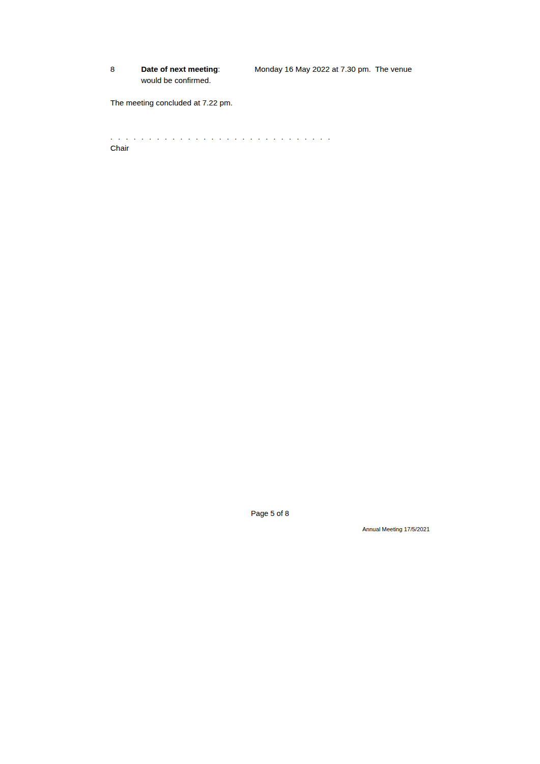8
Date of next meeting: Monday 16 May 2022 at 7.30 pm. The venue would be confirmed.
The meeting concluded at 7.22 pm.
. . . . . . . . . . . . . . . . . . . . . . . . . . . . .
Chair
Page 5 of 8
Annual Meeting 17/5/2021